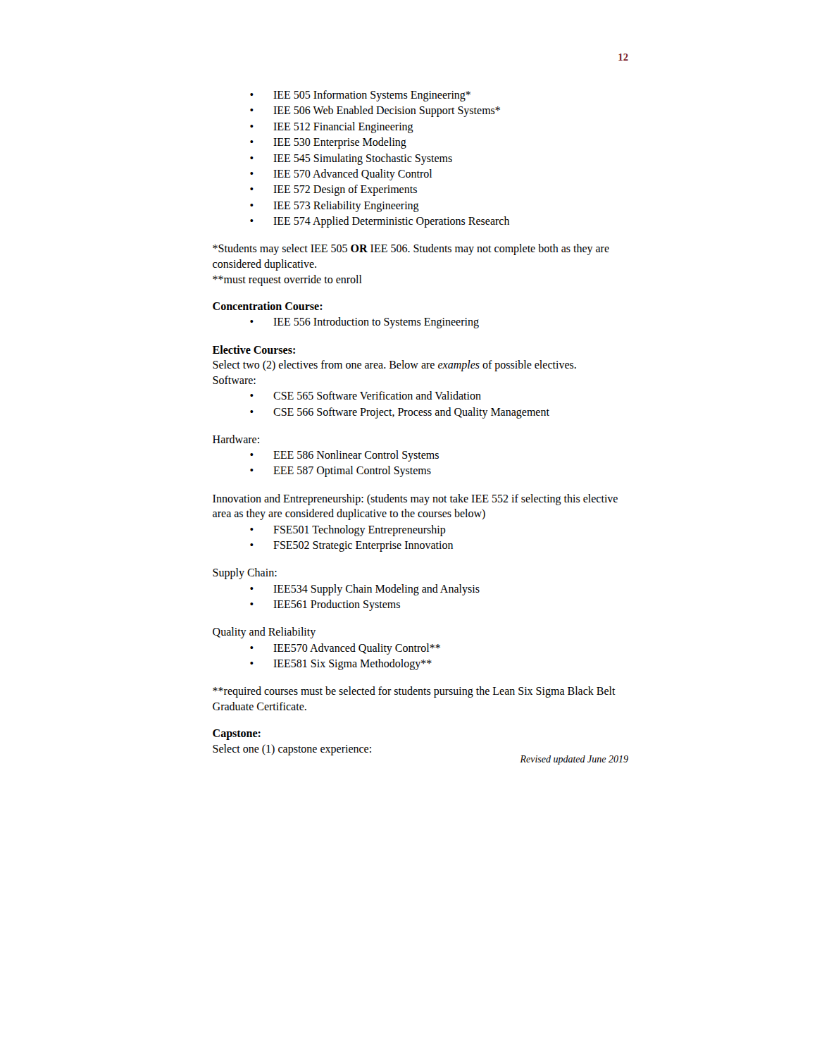12
IEE 505 Information Systems Engineering*
IEE 506 Web Enabled Decision Support Systems*
IEE 512 Financial Engineering
IEE 530 Enterprise Modeling
IEE 545 Simulating Stochastic Systems
IEE 570 Advanced Quality Control
IEE 572 Design of Experiments
IEE 573 Reliability Engineering
IEE 574 Applied Deterministic Operations Research
*Students may select IEE 505 OR IEE 506. Students may not complete both as they are considered duplicative.
**must request override to enroll
Concentration Course:
IEE 556 Introduction to Systems Engineering
Elective Courses:
Select two (2) electives from one area. Below are examples of possible electives.
Software:
CSE 565 Software Verification and Validation
CSE 566 Software Project, Process and Quality Management
Hardware:
EEE 586 Nonlinear Control Systems
EEE 587 Optimal Control Systems
Innovation and Entrepreneurship: (students may not take IEE 552 if selecting this elective area as they are considered duplicative to the courses below)
FSE501 Technology Entrepreneurship
FSE502 Strategic Enterprise Innovation
Supply Chain:
IEE534 Supply Chain Modeling and Analysis
IEE561 Production Systems
Quality and Reliability
IEE570 Advanced Quality Control**
IEE581 Six Sigma Methodology**
**required courses must be selected for students pursuing the Lean Six Sigma Black Belt Graduate Certificate.
Capstone:
Select one (1) capstone experience:
Revised updated June 2019